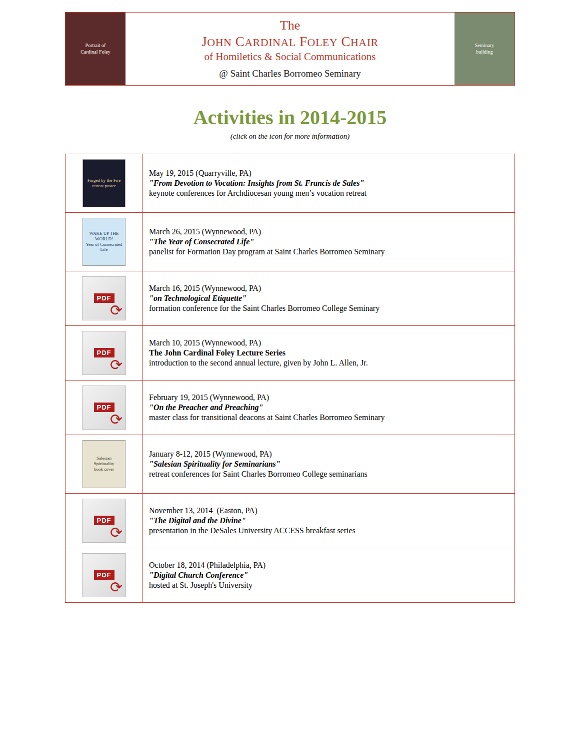Portrait of
Cardinal Foley
The
JOHN CARDINAL FOLEY CHAIR
of Homiletics & Social Communications
@ Saint Charles Borromeo Seminary
Seminary
building
Activities in 2014-2015
(click on the icon for more information)
| Forged by the Fire retreat poster | May 19, 2015 (Quarryville, PA) "From Devotion to Vocation: Insights from St. Francis de Sales" keynote conferences for Archdiocesan young men’s vocation retreat |
| WAKE UP THE WORLD! Year of Consecrated Life | March 26, 2015 (Wynnewood, PA) "The Year of Consecrated Life" panelist for Formation Day program at Saint Charles Borromeo Seminary |
| PDF ⟳ | March 16, 2015 (Wynnewood, PA) "on Technological Etiquette" formation conference for the Saint Charles Borromeo College Seminary |
| PDF ⟳ | March 10, 2015 (Wynnewood, PA) The John Cardinal Foley Lecture Series introduction to the second annual lecture, given by John L. Allen, Jr. |
| PDF ⟳ | February 19, 2015 (Wynnewood, PA) "On the Preacher and Preaching" master class for transitional deacons at Saint Charles Borromeo Seminary |
| Salesian Spirituality book cover | January 8-12, 2015 (Wynnewood, PA) "Salesian Spirituality for Seminarians" retreat conferences for Saint Charles Borromeo College seminarians |
| PDF ⟳ | November 13, 2014 (Easton, PA) "The Digital and the Divine" presentation in the DeSales University ACCESS breakfast series |
| PDF ⟳ | October 18, 2014 (Philadelphia, PA) "Digital Church Conference" hosted at St. Joseph's University |